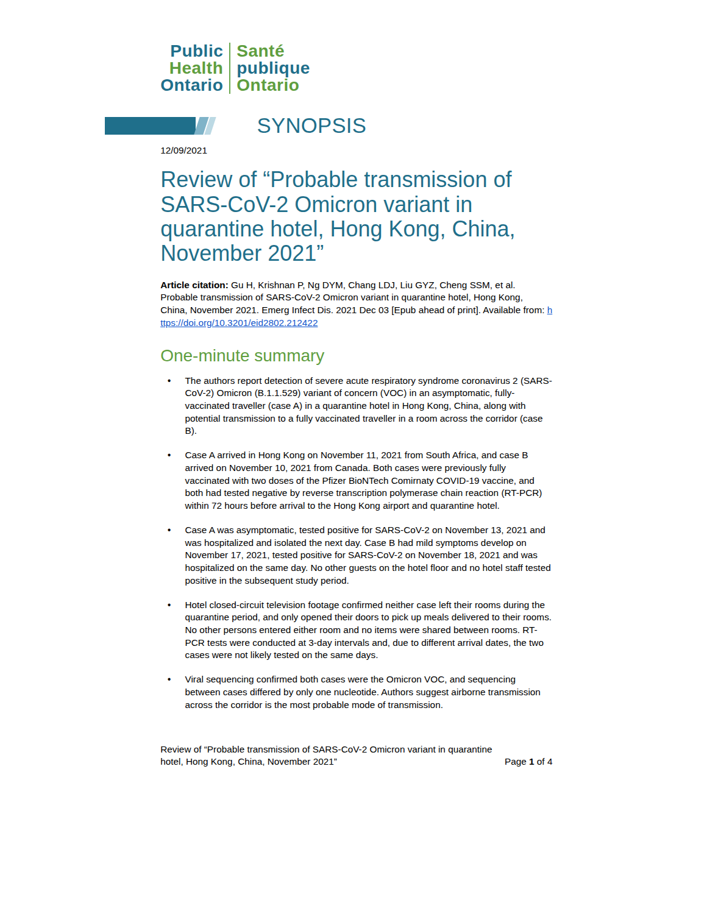| Public Health Ontario | Santé publique Ontario |
SYNOPSIS
12/09/2021
Review of “Probable transmission of SARS-CoV-2 Omicron variant in quarantine hotel, Hong Kong, China, November 2021”
Article citation: Gu H, Krishnan P, Ng DYM, Chang LDJ, Liu GYZ, Cheng SSM, et al. Probable transmission of SARS-CoV-2 Omicron variant in quarantine hotel, Hong Kong, China, November 2021. Emerg Infect Dis. 2021 Dec 03 [Epub ahead of print]. Available from: https://doi.org/10.3201/eid2802.212422
One-minute summary
The authors report detection of severe acute respiratory syndrome coronavirus 2 (SARS-CoV-2) Omicron (B.1.1.529) variant of concern (VOC) in an asymptomatic, fully-vaccinated traveller (case A) in a quarantine hotel in Hong Kong, China, along with potential transmission to a fully vaccinated traveller in a room across the corridor (case B).
Case A arrived in Hong Kong on November 11, 2021 from South Africa, and case B arrived on November 10, 2021 from Canada. Both cases were previously fully vaccinated with two doses of the Pfizer BioNTech Comirnaty COVID-19 vaccine, and both had tested negative by reverse transcription polymerase chain reaction (RT-PCR) within 72 hours before arrival to the Hong Kong airport and quarantine hotel.
Case A was asymptomatic, tested positive for SARS-CoV-2 on November 13, 2021 and was hospitalized and isolated the next day. Case B had mild symptoms develop on November 17, 2021, tested positive for SARS-CoV-2 on November 18, 2021 and was hospitalized on the same day. No other guests on the hotel floor and no hotel staff tested positive in the subsequent study period.
Hotel closed-circuit television footage confirmed neither case left their rooms during the quarantine period, and only opened their doors to pick up meals delivered to their rooms. No other persons entered either room and no items were shared between rooms. RT-PCR tests were conducted at 3-day intervals and, due to different arrival dates, the two cases were not likely tested on the same days.
Viral sequencing confirmed both cases were the Omicron VOC, and sequencing between cases differed by only one nucleotide. Authors suggest airborne transmission across the corridor is the most probable mode of transmission.
Review of “Probable transmission of SARS-CoV-2 Omicron variant in quarantine hotel, Hong Kong, China, November 2021”
Page 1 of 4